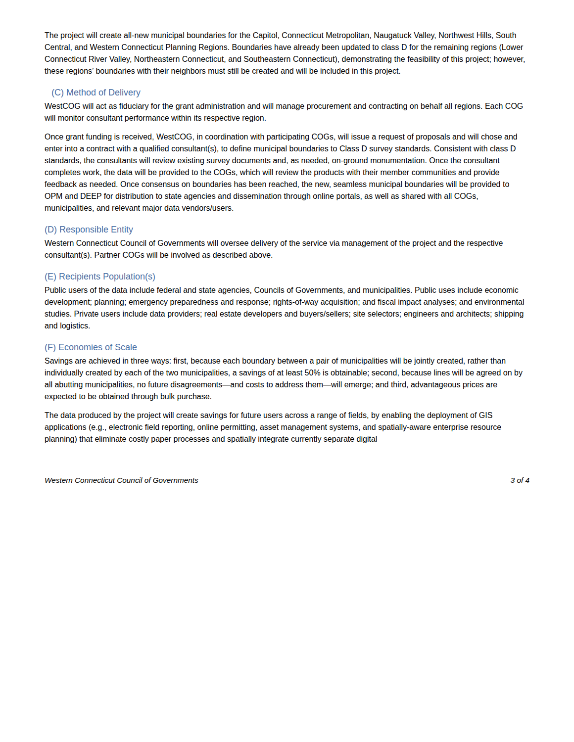The project will create all-new municipal boundaries for the Capitol, Connecticut Metropolitan, Naugatuck Valley, Northwest Hills, South Central, and Western Connecticut Planning Regions. Boundaries have already been updated to class D for the remaining regions (Lower Connecticut River Valley, Northeastern Connecticut, and Southeastern Connecticut), demonstrating the feasibility of this project; however, these regions’ boundaries with their neighbors must still be created and will be included in this project.
(C) Method of Delivery
WestCOG will act as fiduciary for the grant administration and will manage procurement and contracting on behalf all regions. Each COG will monitor consultant performance within its respective region.
Once grant funding is received, WestCOG, in coordination with participating COGs, will issue a request of proposals and will chose and enter into a contract with a qualified consultant(s), to define municipal boundaries to Class D survey standards. Consistent with class D standards, the consultants will review existing survey documents and, as needed, on-ground monumentation. Once the consultant completes work, the data will be provided to the COGs, which will review the products with their member communities and provide feedback as needed. Once consensus on boundaries has been reached, the new, seamless municipal boundaries will be provided to OPM and DEEP for distribution to state agencies and dissemination through online portals, as well as shared with all COGs, municipalities, and relevant major data vendors/users.
(D) Responsible Entity
Western Connecticut Council of Governments will oversee delivery of the service via management of the project and the respective consultant(s). Partner COGs will be involved as described above.
(E) Recipients Population(s)
Public users of the data include federal and state agencies, Councils of Governments, and municipalities. Public uses include economic development; planning; emergency preparedness and response; rights-of-way acquisition; and fiscal impact analyses; and environmental studies. Private users include data providers; real estate developers and buyers/sellers; site selectors; engineers and architects; shipping and logistics.
(F) Economies of Scale
Savings are achieved in three ways: first, because each boundary between a pair of municipalities will be jointly created, rather than individually created by each of the two municipalities, a savings of at least 50% is obtainable; second, because lines will be agreed on by all abutting municipalities, no future disagreements—and costs to address them—will emerge; and third, advantageous prices are expected to be obtained through bulk purchase.
The data produced by the project will create savings for future users across a range of fields, by enabling the deployment of GIS applications (e.g., electronic field reporting, online permitting, asset management systems, and spatially-aware enterprise resource planning) that eliminate costly paper processes and spatially integrate currently separate digital
Western Connecticut Council of Governments 3 of 4